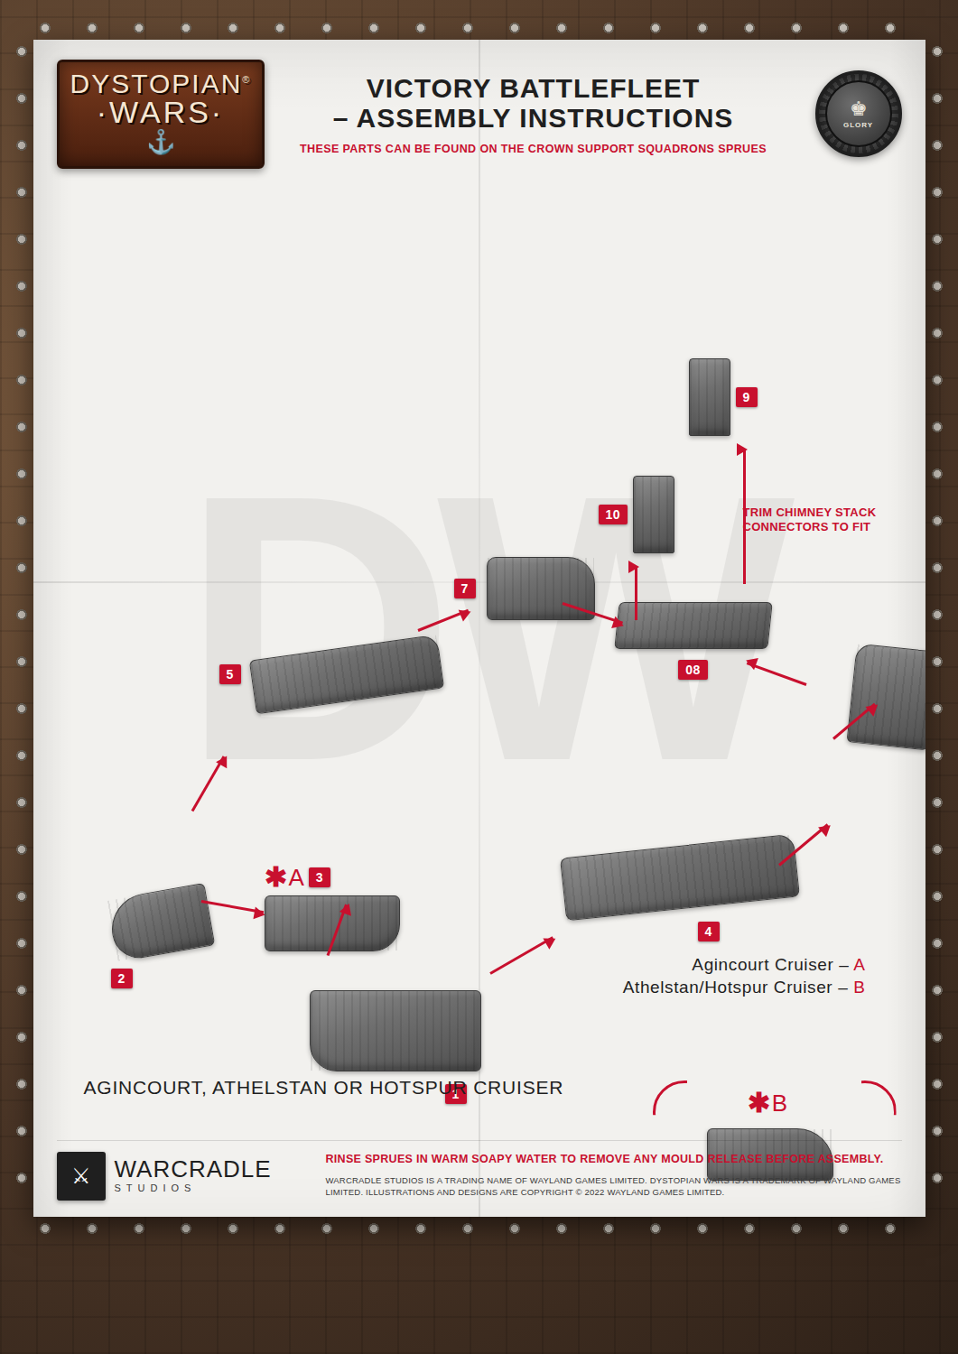DW
DYSTOPIAN®
·WARS·
⚓
Victory Battlefleet
– Assembly Instructions
These parts can be found on the Crown Support Squadrons sprues
♚
GLORY
9
10
Trim chimney stack
connectors to fit
08
7
5
6
2
✱ A 3
4
1
✱ B
Agincourt Cruiser – A
Athelstan/Hotspur Cruiser – B
Agincourt, Athelstan or Hotspur Cruiser
⚔
WARCRADLE
STUDIOS
Rinse sprues in warm soapy water to remove any mould release before assembly.
Warcradle Studios is a trading name of Wayland Games Limited. Dystopian Wars is a trademark of Wayland Games Limited. Illustrations and designs are copyright © 2022 Wayland Games Limited.